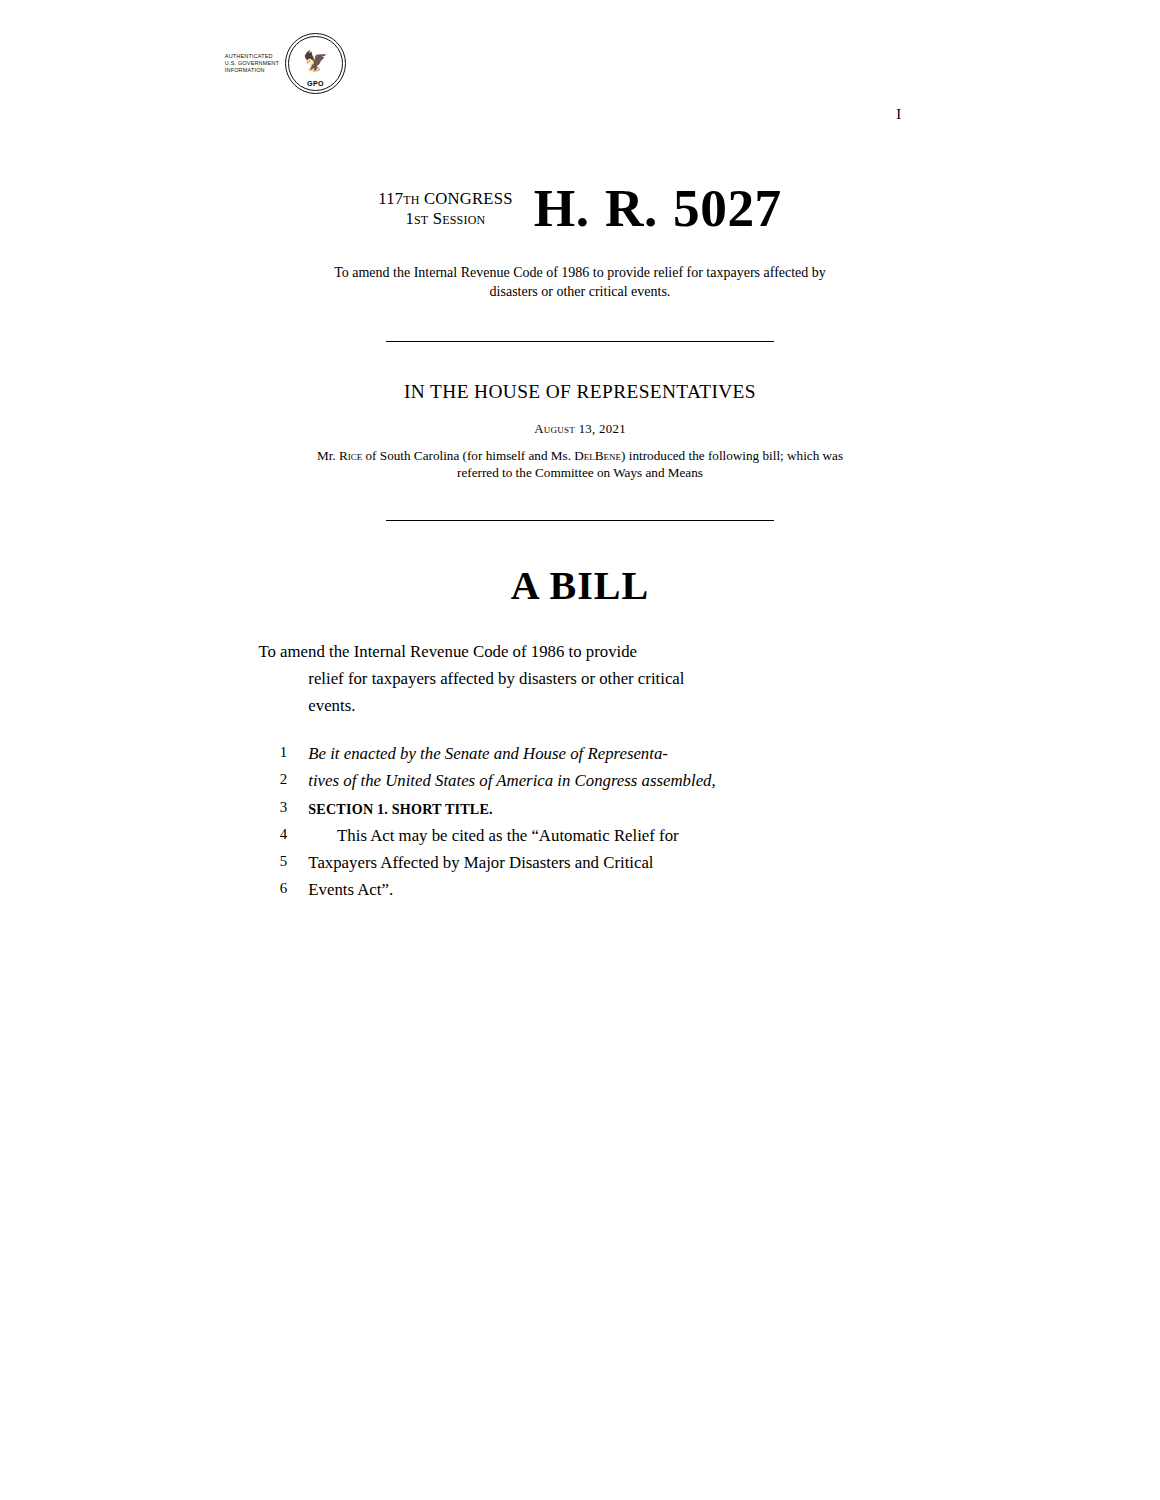AUTHENTICATED
U.S. GOVERNMENT
INFORMATION
🦅
GPO
I
117th CONGRESS 1st Session
H. R. 5027
To amend the Internal Revenue Code of 1986 to provide relief for taxpayers affected by disasters or other critical events.
IN THE HOUSE OF REPRESENTATIVES
August 13, 2021
Mr. Rice of South Carolina (for himself and Ms. DelBene) introduced the following bill; which was referred to the Committee on Ways and Means
A BILL
To amend the Internal Revenue Code of 1986 to provide relief for taxpayers affected by disasters or other critical events.
Be it enacted by the Senate and House of Representa-
tives of the United States of America in Congress assembled,
SECTION 1. SHORT TITLE.
This Act may be cited as the “Automatic Relief for
Taxpayers Affected by Major Disasters and Critical
Events Act”.